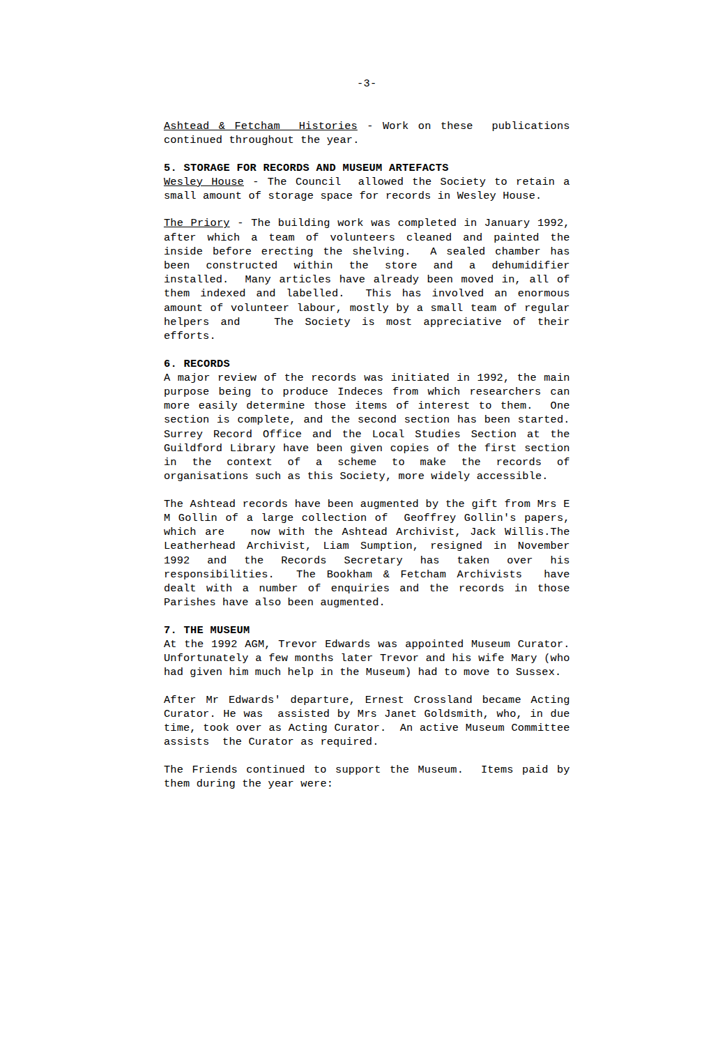-3-
Ashtead & Fetcham Histories - Work on these publications continued throughout the year.
5. Storage for Records and Museum Artefacts
Wesley House - The Council allowed the Society to retain a small amount of storage space for records in Wesley House.
The Priory - The building work was completed in January 1992, after which a team of volunteers cleaned and painted the inside before erecting the shelving. A sealed chamber has been constructed within the store and a dehumidifier installed. Many articles have already been moved in, all of them indexed and labelled. This has involved an enormous amount of volunteer labour, mostly by a small team of regular helpers and The Society is most appreciative of their efforts.
6. Records
A major review of the records was initiated in 1992, the main purpose being to produce Indeces from which researchers can more easily determine those items of interest to them. One section is complete, and the second section has been started. Surrey Record Office and the Local Studies Section at the Guildford Library have been given copies of the first section in the context of a scheme to make the records of organisations such as this Society, more widely accessible.
The Ashtead records have been augmented by the gift from Mrs E M Gollin of a large collection of Geoffrey Gollin's papers, which are now with the Ashtead Archivist, Jack Willis.The Leatherhead Archivist, Liam Sumption, resigned in November 1992 and the Records Secretary has taken over his responsibilities. The Bookham & Fetcham Archivists have dealt with a number of enquiries and the records in those Parishes have also been augmented.
7. The Museum
At the 1992 AGM, Trevor Edwards was appointed Museum Curator. Unfortunately a few months later Trevor and his wife Mary (who had given him much help in the Museum) had to move to Sussex.
After Mr Edwards' departure, Ernest Crossland became Acting Curator. He was assisted by Mrs Janet Goldsmith, who, in due time, took over as Acting Curator. An active Museum Committee assists the Curator as required.
The Friends continued to support the Museum. Items paid by them during the year were: